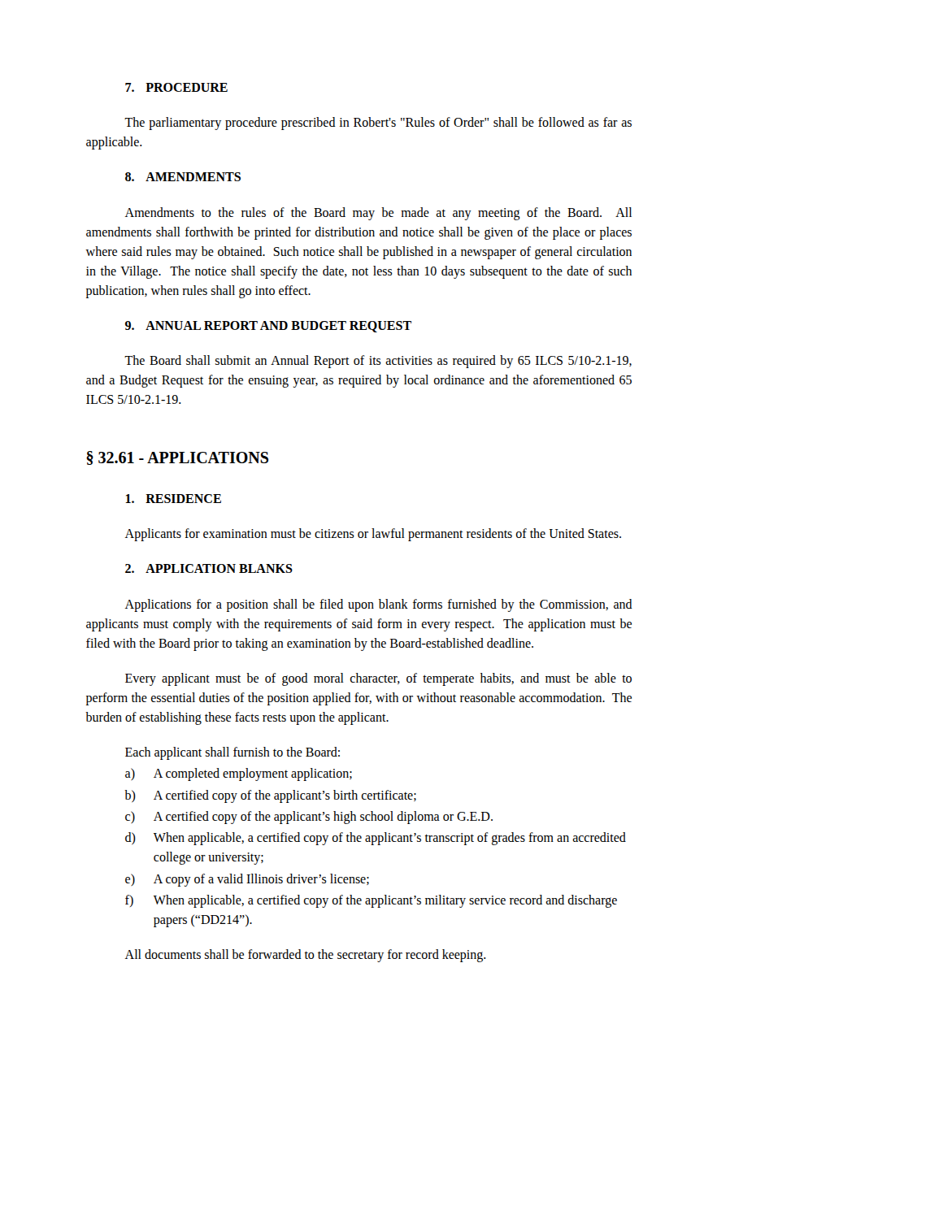7. PROCEDURE
The parliamentary procedure prescribed in Robert's "Rules of Order" shall be followed as far as applicable.
8. AMENDMENTS
Amendments to the rules of the Board may be made at any meeting of the Board. All amendments shall forthwith be printed for distribution and notice shall be given of the place or places where said rules may be obtained. Such notice shall be published in a newspaper of general circulation in the Village. The notice shall specify the date, not less than 10 days subsequent to the date of such publication, when rules shall go into effect.
9. ANNUAL REPORT AND BUDGET REQUEST
The Board shall submit an Annual Report of its activities as required by 65 ILCS 5/10-2.1-19, and a Budget Request for the ensuing year, as required by local ordinance and the aforementioned 65 ILCS 5/10-2.1-19.
§ 32.61 - APPLICATIONS
1. RESIDENCE
Applicants for examination must be citizens or lawful permanent residents of the United States.
2. APPLICATION BLANKS
Applications for a position shall be filed upon blank forms furnished by the Commission, and applicants must comply with the requirements of said form in every respect. The application must be filed with the Board prior to taking an examination by the Board-established deadline.
Every applicant must be of good moral character, of temperate habits, and must be able to perform the essential duties of the position applied for, with or without reasonable accommodation. The burden of establishing these facts rests upon the applicant.
Each applicant shall furnish to the Board:
a) A completed employment application;
b) A certified copy of the applicant’s birth certificate;
c) A certified copy of the applicant’s high school diploma or G.E.D.
d) When applicable, a certified copy of the applicant’s transcript of grades from an accredited college or university;
e) A copy of a valid Illinois driver’s license;
f) When applicable, a certified copy of the applicant’s military service record and discharge papers (“DD214”).
All documents shall be forwarded to the secretary for record keeping.